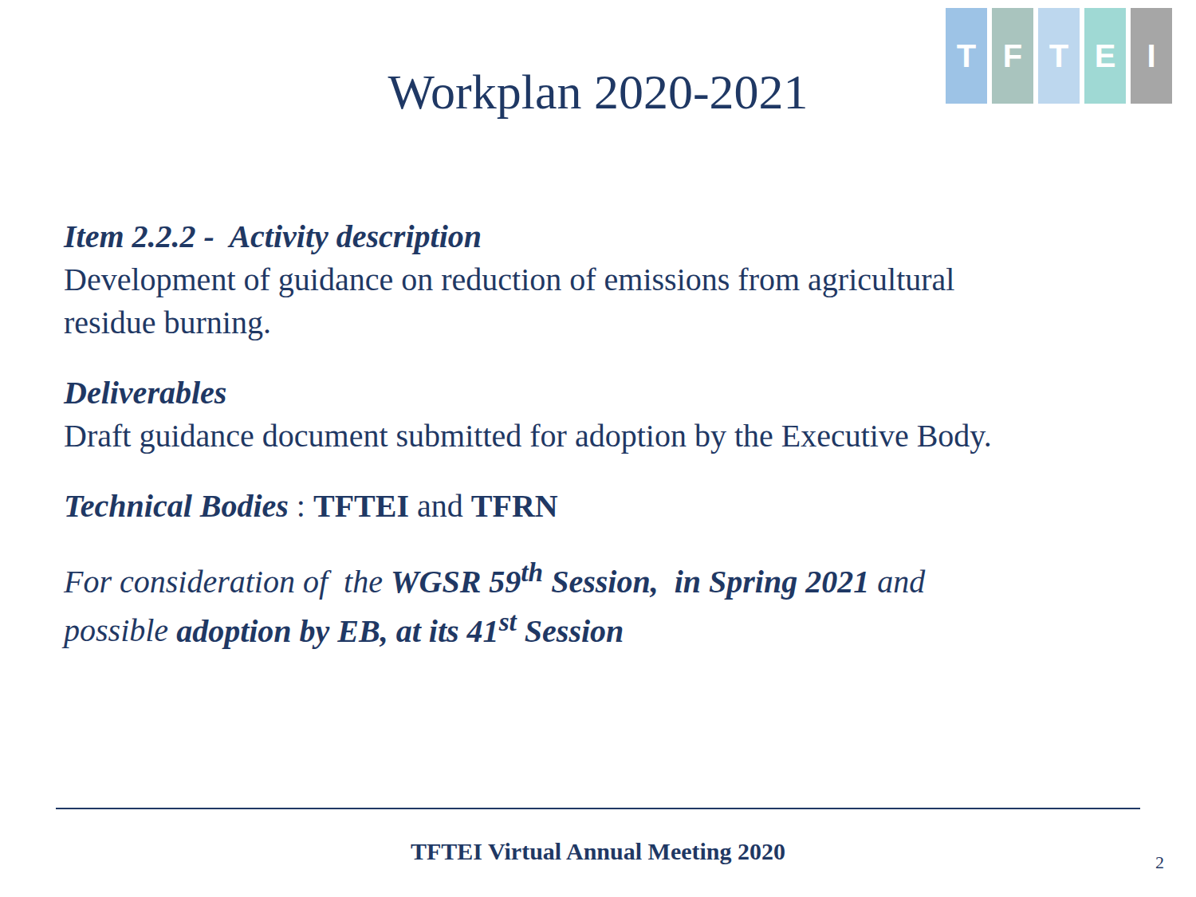T
F
T
E
I
Workplan 2020-2021
Item 2.2.2 - Activity description
Development of guidance on reduction of emissions from agricultural residue burning.
Deliverables
Draft guidance document submitted for adoption by the Executive Body.
Technical Bodies : TFTEI and TFRN
For consideration of the WGSR 59th Session, in Spring 2021 and possible adoption by EB, at its 41st Session
TFTEI Virtual Annual Meeting 2020
2